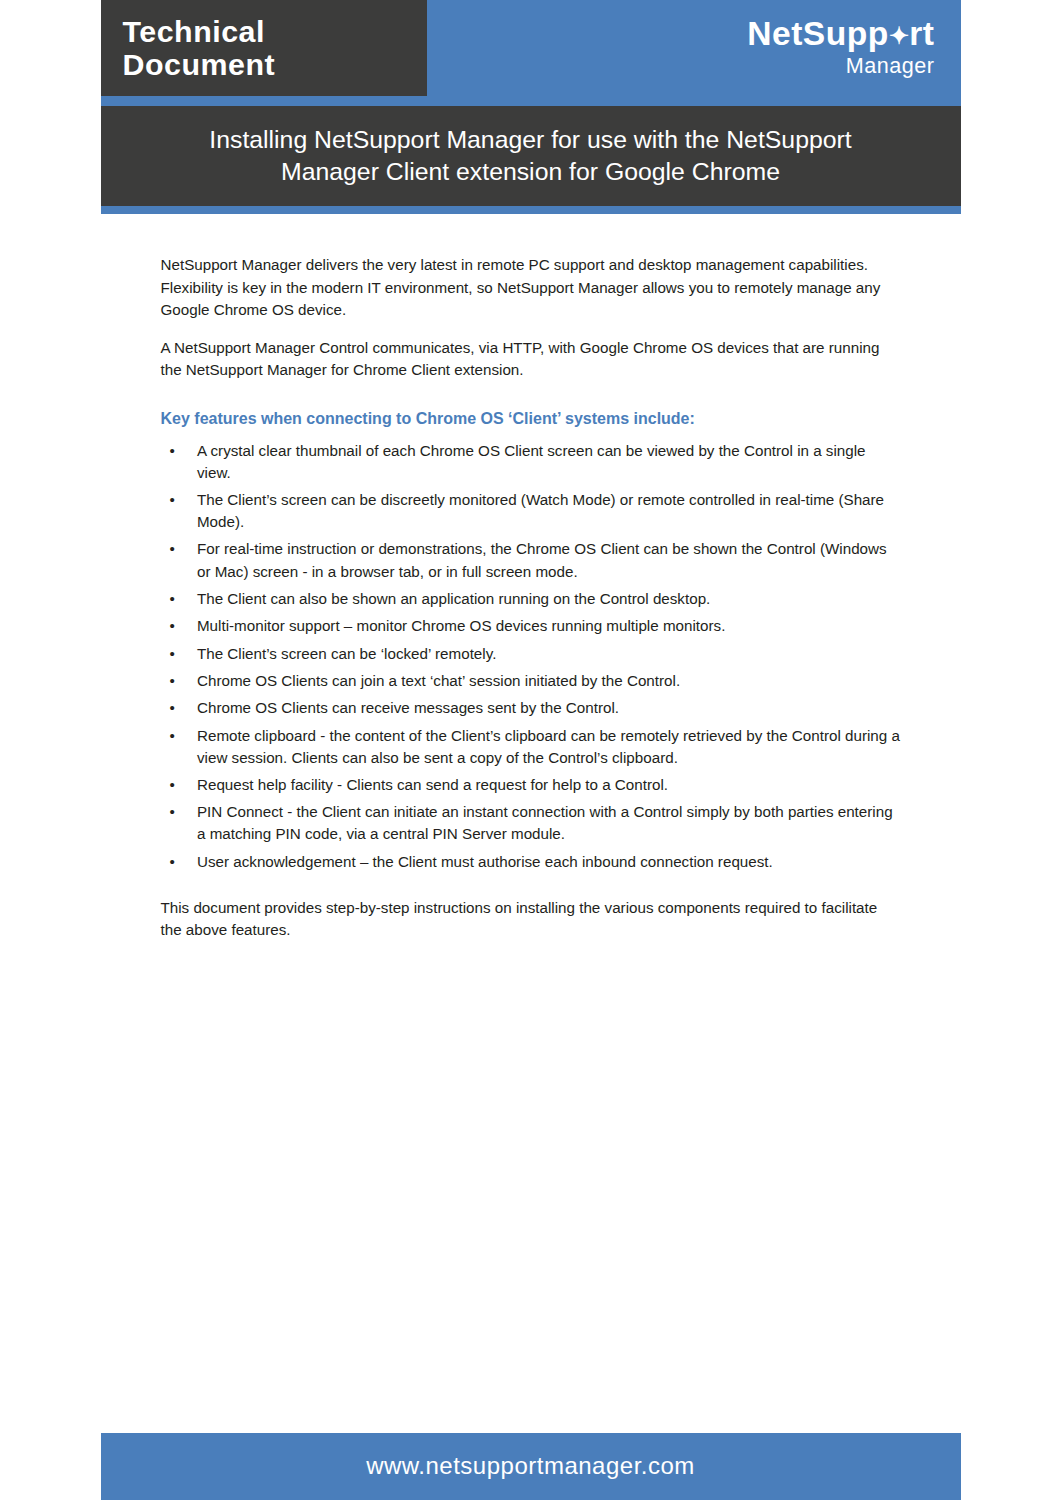Technical
Document
NetSupp✦rt Manager
Installing NetSupport Manager for use with the NetSupport
Manager Client extension for Google Chrome
NetSupport Manager delivers the very latest in remote PC support and desktop management capabilities. Flexibility is key in the modern IT environment, so NetSupport Manager allows you to remotely manage any Google Chrome OS device.
A NetSupport Manager Control communicates, via HTTP, with Google Chrome OS devices that are running the NetSupport Manager for Chrome Client extension.
Key features when connecting to Chrome OS ‘Client’ systems include:
A crystal clear thumbnail of each Chrome OS Client screen can be viewed by the Control in a single view.
The Client’s screen can be discreetly monitored (Watch Mode) or remote controlled in real-time (Share Mode).
For real-time instruction or demonstrations, the Chrome OS Client can be shown the Control (Windows or Mac) screen - in a browser tab, or in full screen mode.
The Client can also be shown an application running on the Control desktop.
Multi-monitor support – monitor Chrome OS devices running multiple monitors.
The Client’s screen can be ‘locked’ remotely.
Chrome OS Clients can join a text ‘chat’ session initiated by the Control.
Chrome OS Clients can receive messages sent by the Control.
Remote clipboard - the content of the Client’s clipboard can be remotely retrieved by the Control during a view session. Clients can also be sent a copy of the Control’s clipboard.
Request help facility - Clients can send a request for help to a Control.
PIN Connect - the Client can initiate an instant connection with a Control simply by both parties entering a matching PIN code, via a central PIN Server module.
User acknowledgement – the Client must authorise each inbound connection request.
This document provides step-by-step instructions on installing the various components required to facilitate the above features.
www.netsupportmanager.com